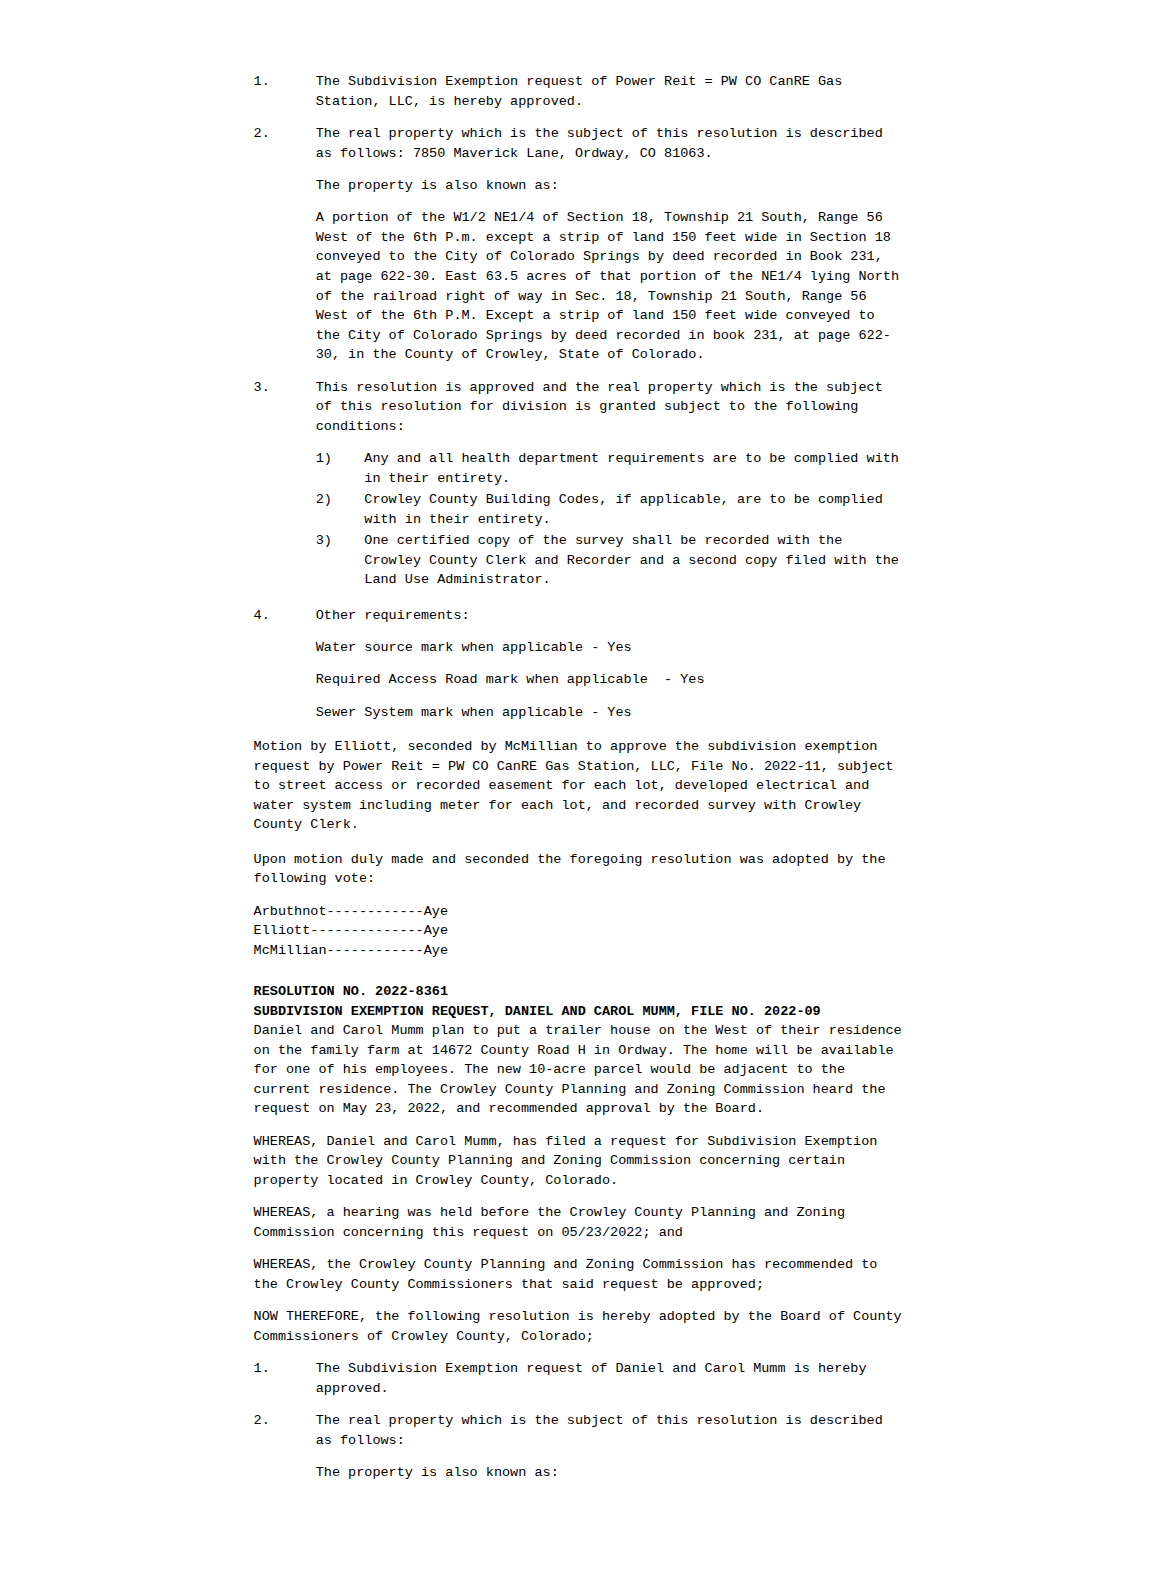1.
The Subdivision Exemption request of Power Reit = PW CO CanRE Gas Station, LLC, is hereby approved.
2.
The real property which is the subject of this resolution is described as follows: 7850 Maverick Lane, Ordway, CO 81063.
The property is also known as:
A portion of the W1/2 NE1/4 of Section 18, Township 21 South, Range 56 West of the 6th P.m. except a strip of land 150 feet wide in Section 18 conveyed to the City of Colorado Springs by deed recorded in Book 231, at page 622-30. East 63.5 acres of that portion of the NE1/4 lying North of the railroad right of way in Sec. 18, Township 21 South, Range 56 West of the 6th P.M. Except a strip of land 150 feet wide conveyed to the City of Colorado Springs by deed recorded in book 231, at page 622-30, in the County of Crowley, State of Colorado.
3.
This resolution is approved and the real property which is the subject of this resolution for division is granted subject to the following conditions:
1)
Any and all health department requirements are to be complied with in their entirety.
2)
Crowley County Building Codes, if applicable, are to be complied with in their entirety.
3)
One certified copy of the survey shall be recorded with the Crowley County Clerk and Recorder and a second copy filed with the Land Use Administrator.
4.
Other requirements:
Water source mark when applicable - Yes
Required Access Road mark when applicable - Yes
Sewer System mark when applicable - Yes
Motion by Elliott, seconded by McMillian to approve the subdivision exemption request by Power Reit = PW CO CanRE Gas Station, LLC, File No. 2022-11, subject to street access or recorded easement for each lot, developed electrical and water system including meter for each lot, and recorded survey with Crowley County Clerk.
Upon motion duly made and seconded the foregoing resolution was adopted by the following vote:
Arbuthnot------------Aye
Elliott--------------Aye
McMillian------------Aye
RESOLUTION NO. 2022-8361
SUBDIVISION EXEMPTION REQUEST, DANIEL AND CAROL MUMM, FILE NO. 2022-09
Daniel and Carol Mumm plan to put a trailer house on the West of their residence on the family farm at 14672 County Road H in Ordway. The home will be available for one of his employees. The new 10-acre parcel would be adjacent to the current residence. The Crowley County Planning and Zoning Commission heard the request on May 23, 2022, and recommended approval by the Board.
WHEREAS, Daniel and Carol Mumm, has filed a request for Subdivision Exemption with the Crowley County Planning and Zoning Commission concerning certain property located in Crowley County, Colorado.
WHEREAS, a hearing was held before the Crowley County Planning and Zoning Commission concerning this request on 05/23/2022; and
WHEREAS, the Crowley County Planning and Zoning Commission has recommended to the Crowley County Commissioners that said request be approved;
NOW THEREFORE, the following resolution is hereby adopted by the Board of County Commissioners of Crowley County, Colorado;
1.
The Subdivision Exemption request of Daniel and Carol Mumm is hereby approved.
2.
The real property which is the subject of this resolution is described as follows:
The property is also known as: